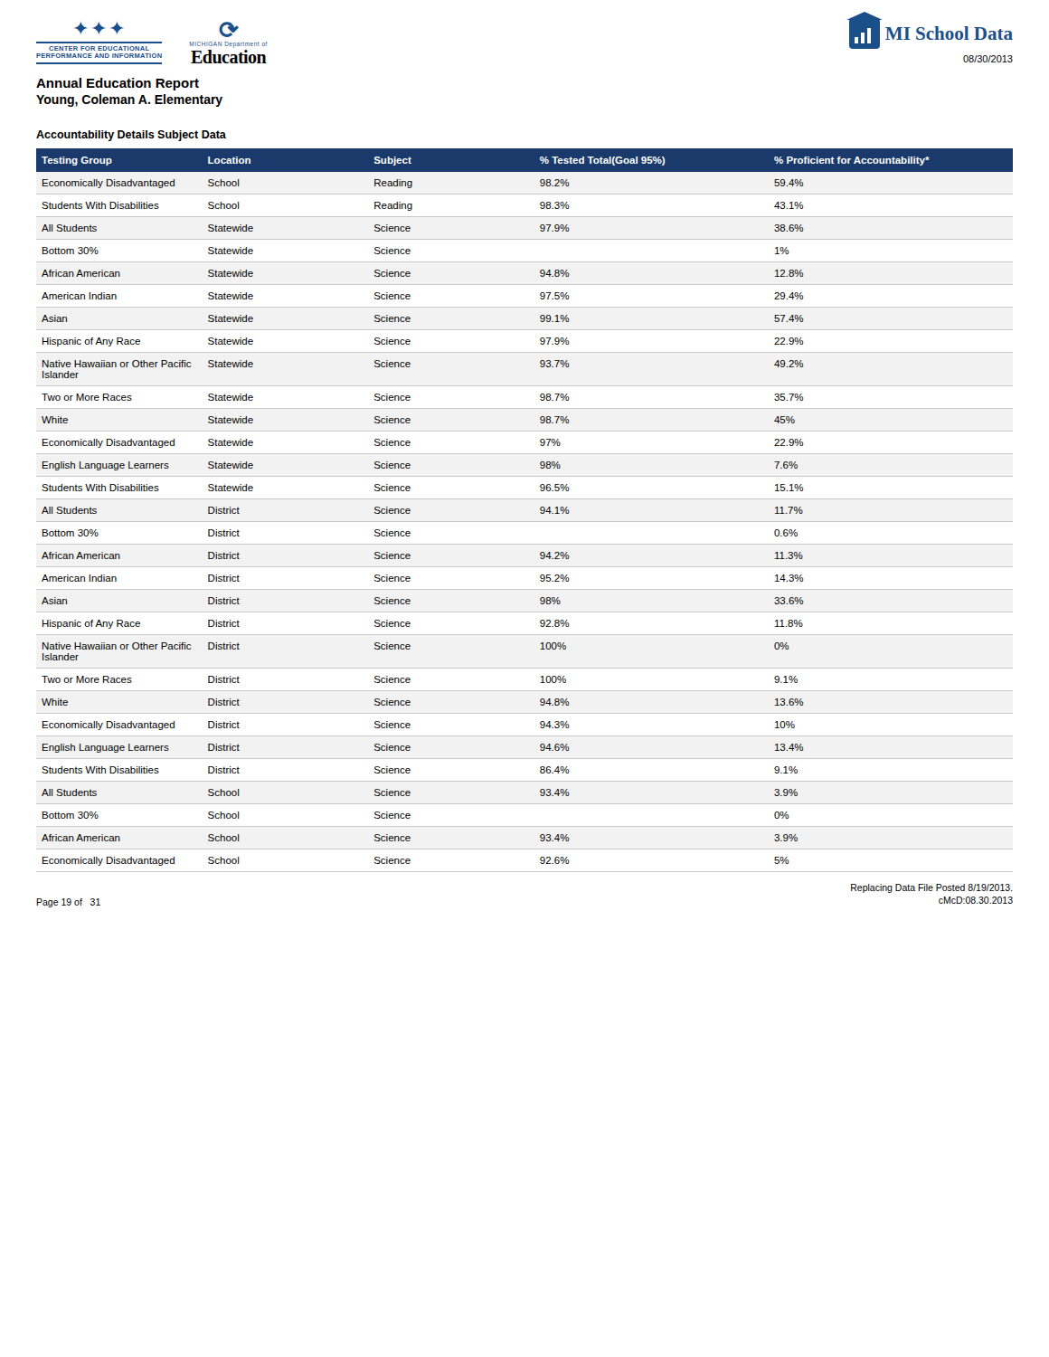✦✦✦
CENTER FOR EDUCATIONAL
PERFORMANCE AND INFORMATION
⟳
MICHIGAN Department of
Education
MI School Data
08/30/2013
Annual Education Report
Young, Coleman A. Elementary
Accountability Details Subject Data
| Testing Group | Location | Subject | % Tested Total(Goal 95%) | % Proficient for Accountability* |
| --- | --- | --- | --- | --- |
| Economically Disadvantaged | School | Reading | 98.2% | 59.4% |
| Students With Disabilities | School | Reading | 98.3% | 43.1% |
| All Students | Statewide | Science | 97.9% | 38.6% |
| Bottom 30% | Statewide | Science | | 1% |
| African American | Statewide | Science | 94.8% | 12.8% |
| American Indian | Statewide | Science | 97.5% | 29.4% |
| Asian | Statewide | Science | 99.1% | 57.4% |
| Hispanic of Any Race | Statewide | Science | 97.9% | 22.9% |
| Native Hawaiian or Other Pacific Islander | Statewide | Science | 93.7% | 49.2% |
| Two or More Races | Statewide | Science | 98.7% | 35.7% |
| White | Statewide | Science | 98.7% | 45% |
| Economically Disadvantaged | Statewide | Science | 97% | 22.9% |
| English Language Learners | Statewide | Science | 98% | 7.6% |
| Students With Disabilities | Statewide | Science | 96.5% | 15.1% |
| All Students | District | Science | 94.1% | 11.7% |
| Bottom 30% | District | Science | | 0.6% |
| African American | District | Science | 94.2% | 11.3% |
| American Indian | District | Science | 95.2% | 14.3% |
| Asian | District | Science | 98% | 33.6% |
| Hispanic of Any Race | District | Science | 92.8% | 11.8% |
| Native Hawaiian or Other Pacific Islander | District | Science | 100% | 0% |
| Two or More Races | District | Science | 100% | 9.1% |
| White | District | Science | 94.8% | 13.6% |
| Economically Disadvantaged | District | Science | 94.3% | 10% |
| English Language Learners | District | Science | 94.6% | 13.4% |
| Students With Disabilities | District | Science | 86.4% | 9.1% |
| All Students | School | Science | 93.4% | 3.9% |
| Bottom 30% | School | Science | | 0% |
| African American | School | Science | 93.4% | 3.9% |
| Economically Disadvantaged | School | Science | 92.6% | 5% |
Page 19 of 31
Replacing Data File Posted 8/19/2013.
cMcD:08.30.2013